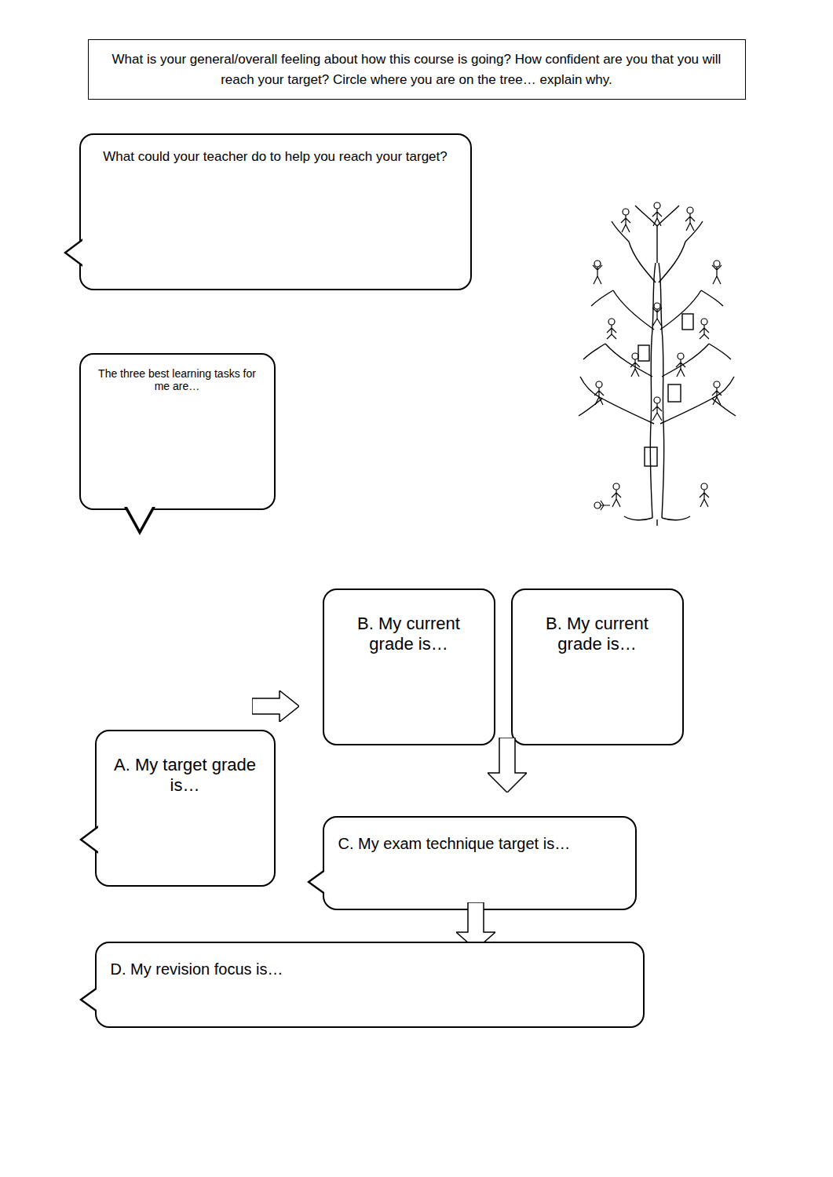What is your general/overall feeling about how this course is going? How confident are you that you will reach your target? Circle where you are on the tree… explain why.
What could your teacher do to help you reach your target?
The three best learning tasks for me are…
B. My current grade is…
B. My current grade is…
A. My target grade is…
C. My exam technique target is…
D. My revision focus is…